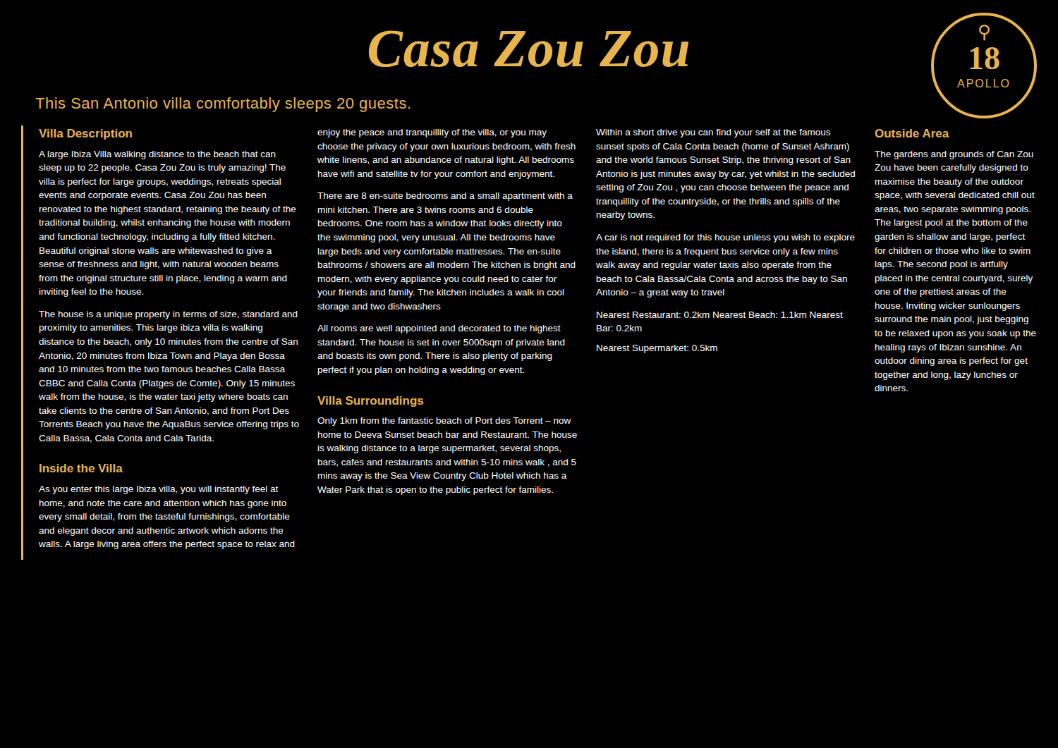⚲
18
APOLLO
Casa Zou Zou
This San Antonio villa comfortably sleeps 20 guests.
Villa Description
A large Ibiza Villa walking distance to the beach that can sleep up to 22 people. Casa Zou Zou is truly amazing! The villa is perfect for large groups, weddings, retreats special events and corporate events. Casa Zou Zou has been renovated to the highest standard, retaining the beauty of the traditional building, whilst enhancing the house with modern and functional technology, including a fully fitted kitchen. Beautiful original stone walls are whitewashed to give a sense of freshness and light, with natural wooden beams from the original structure still in place, lending a warm and inviting feel to the house.
The house is a unique property in terms of size, standard and proximity to amenities. This large ibiza villa is walking distance to the beach, only 10 minutes from the centre of San Antonio, 20 minutes from Ibiza Town and Playa den Bossa and 10 minutes from the two famous beaches Calla Bassa CBBC and Calla Conta (Platges de Comte). Only 15 minutes walk from the house, is the water taxi jetty where boats can take clients to the centre of San Antonio, and from Port Des Torrents Beach you have the AquaBus service offering trips to Calla Bassa, Cala Conta and Cala Tarida.
Inside the Villa
As you enter this large Ibiza villa, you will instantly feel at home, and note the care and attention which has gone into every small detail, from the tasteful furnishings, comfortable and elegant decor and authentic artwork which adorns the walls. A large living area offers the perfect space to relax and
enjoy the peace and tranquillity of the villa, or you may choose the privacy of your own luxurious bedroom, with fresh white linens, and an abundance of natural light. All bedrooms have wifi and satellite tv for your comfort and enjoyment.
There are 8 en-suite bedrooms and a small apartment with a mini kitchen. There are 3 twins rooms and 6 double bedrooms. One room has a window that looks directly into the swimming pool, very unusual. All the bedrooms have large beds and very comfortable mattresses. The en-suite bathrooms / showers are all modern The kitchen is bright and modern, with every appliance you could need to cater for your friends and family. The kitchen includes a walk in cool storage and two dishwashers
All rooms are well appointed and decorated to the highest standard. The house is set in over 5000sqm of private land and boasts its own pond. There is also plenty of parking perfect if you plan on holding a wedding or event.
Villa Surroundings
Only 1km from the fantastic beach of Port des Torrent – now home to Deeva Sunset beach bar and Restaurant. The house is walking distance to a large supermarket, several shops, bars, cafes and restaurants and within 5-10 mins walk , and 5 mins away is the Sea View Country Club Hotel which has a Water Park that is open to the public perfect for families.
Within a short drive you can find your self at the famous sunset spots of Cala Conta beach (home of Sunset Ashram) and the world famous Sunset Strip, the thriving resort of San Antonio is just minutes away by car, yet whilst in the secluded setting of Zou Zou , you can choose between the peace and tranquillity of the countryside, or the thrills and spills of the nearby towns.
A car is not required for this house unless you wish to explore the island, there is a frequent bus service only a few mins walk away and regular water taxis also operate from the beach to Cala Bassa/Cala Conta and across the bay to San Antonio – a great way to travel
Nearest Restaurant: 0.2km Nearest Beach: 1.1km Nearest Bar: 0.2km
Nearest Supermarket: 0.5km
Outside Area
The gardens and grounds of Can Zou Zou have been carefully designed to maximise the beauty of the outdoor space, with several dedicated chill out areas, two separate swimming pools. The largest pool at the bottom of the garden is shallow and large, perfect for children or those who like to swim laps. The second pool is artfully placed in the central courtyard, surely one of the prettiest areas of the house. Inviting wicker sunloungers surround the main pool, just begging to be relaxed upon as you soak up the healing rays of Ibizan sunshine. An outdoor dining area is perfect for get together and long, lazy lunches or dinners.